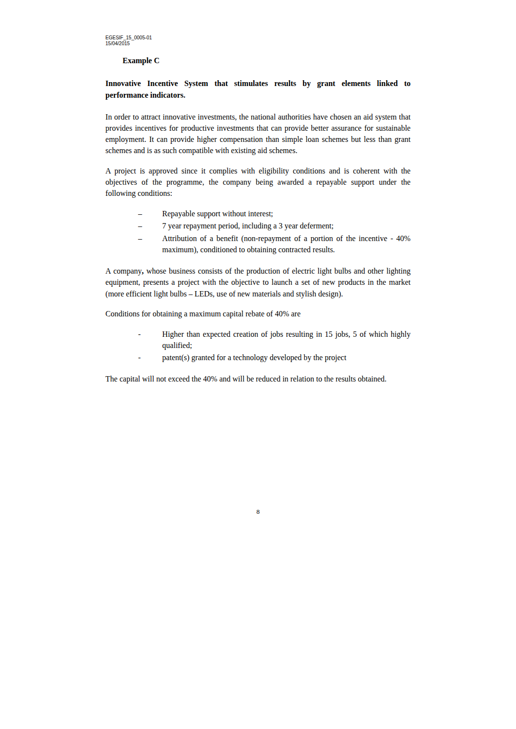EGESIF_15_0005-01
15/04/2015
Example C
Innovative Incentive System that stimulates results by grant elements linked to performance indicators.
In order to attract innovative investments, the national authorities have chosen an aid system that provides incentives for productive investments that can provide better assurance for sustainable employment. It can provide higher compensation than simple loan schemes but less than grant schemes and is as such compatible with existing aid schemes.
A project is approved since it complies with eligibility conditions and is coherent with the objectives of the programme, the company being awarded a repayable support under the following conditions:
Repayable support without interest;
7 year repayment period, including a 3 year deferment;
Attribution of a benefit (non-repayment of a portion of the incentive - 40% maximum), conditioned to obtaining contracted results.
A company, whose business consists of the production of electric light bulbs and other lighting equipment, presents a project with the objective to launch a set of new products in the market (more efficient light bulbs – LEDs, use of new materials and stylish design).
Conditions for obtaining a maximum capital rebate of 40% are
Higher than expected creation of jobs resulting in 15 jobs, 5 of which highly qualified;
patent(s) granted for a technology developed by the project
The capital will not exceed the 40% and will be reduced in relation to the results obtained.
8